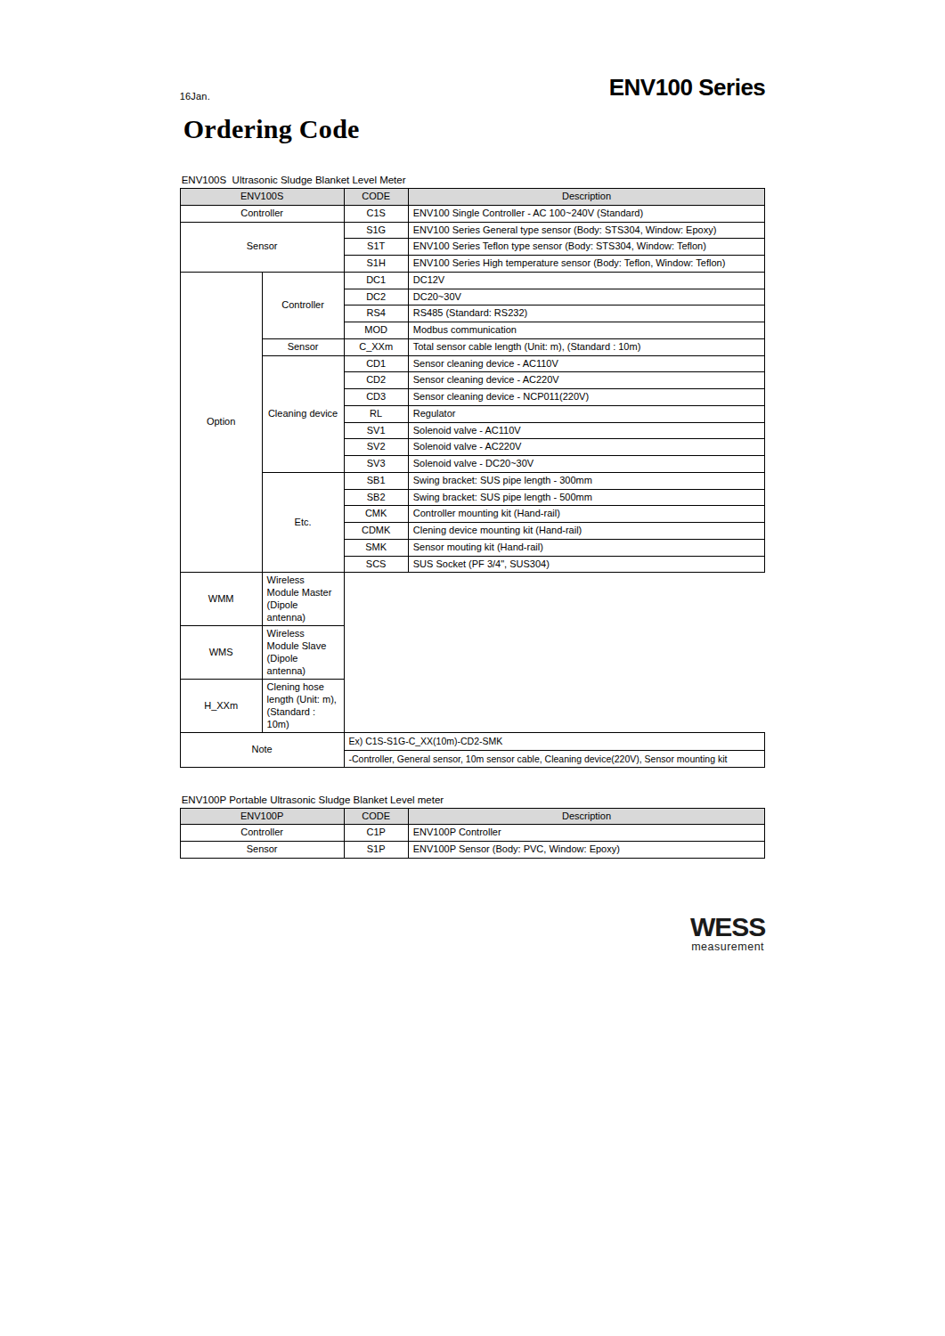16Jan.
ENV100 Series
Ordering Code
ENV100S Ultrasonic Sludge Blanket Level Meter
| ENV100S | CODE | Description |
| --- | --- | --- |
| Controller | C1S | ENV100 Single Controller - AC 100~240V (Standard) |
| Sensor | S1G | ENV100 Series General type sensor (Body: STS304, Window: Epoxy) |
| S1T | ENV100 Series Teflon type sensor (Body: STS304, Window: Teflon) |
| S1H | ENV100 Series High temperature sensor (Body: Teflon, Window: Teflon) |
| Option | Controller | DC1 | DC12V |
| DC2 | DC20~30V |
| RS4 | RS485 (Standard: RS232) |
| MOD | Modbus communication |
| Sensor | C_XXm | Total sensor cable length (Unit: m), (Standard : 10m) |
| Cleaning device | CD1 | Sensor cleaning device - AC110V |
| CD2 | Sensor cleaning device - AC220V |
| CD3 | Sensor cleaning device - NCP011(220V) |
| RL | Regulator |
| SV1 | Solenoid valve - AC110V |
| SV2 | Solenoid valve - AC220V |
| SV3 | Solenoid valve - DC20~30V |
| Etc. | SB1 | Swing bracket: SUS pipe length - 300mm |
| SB2 | Swing bracket: SUS pipe length - 500mm |
| CMK | Controller mounting kit (Hand-rail) |
| CDMK | Clening device mounting kit (Hand-rail) |
| SMK | Sensor mouting kit (Hand-rail) |
| SCS | SUS Socket (PF 3/4", SUS304) |
| WMM | Wireless Module Master (Dipole antenna) |
| WMS | Wireless Module Slave (Dipole antenna) |
| H_XXm | Clening hose length (Unit: m), (Standard : 10m) |
| Note | Ex) C1S-S1G-C_XX(10m)-CD2-SMK |
| -Controller, General sensor, 10m sensor cable, Cleaning device(220V), Sensor mounting kit |
ENV100P Portable Ultrasonic Sludge Blanket Level meter
| ENV100P | CODE | Description |
| --- | --- | --- |
| Controller | C1P | ENV100P Controller |
| Sensor | S1P | ENV100P Sensor (Body: PVC, Window: Epoxy) |
WESS measurement